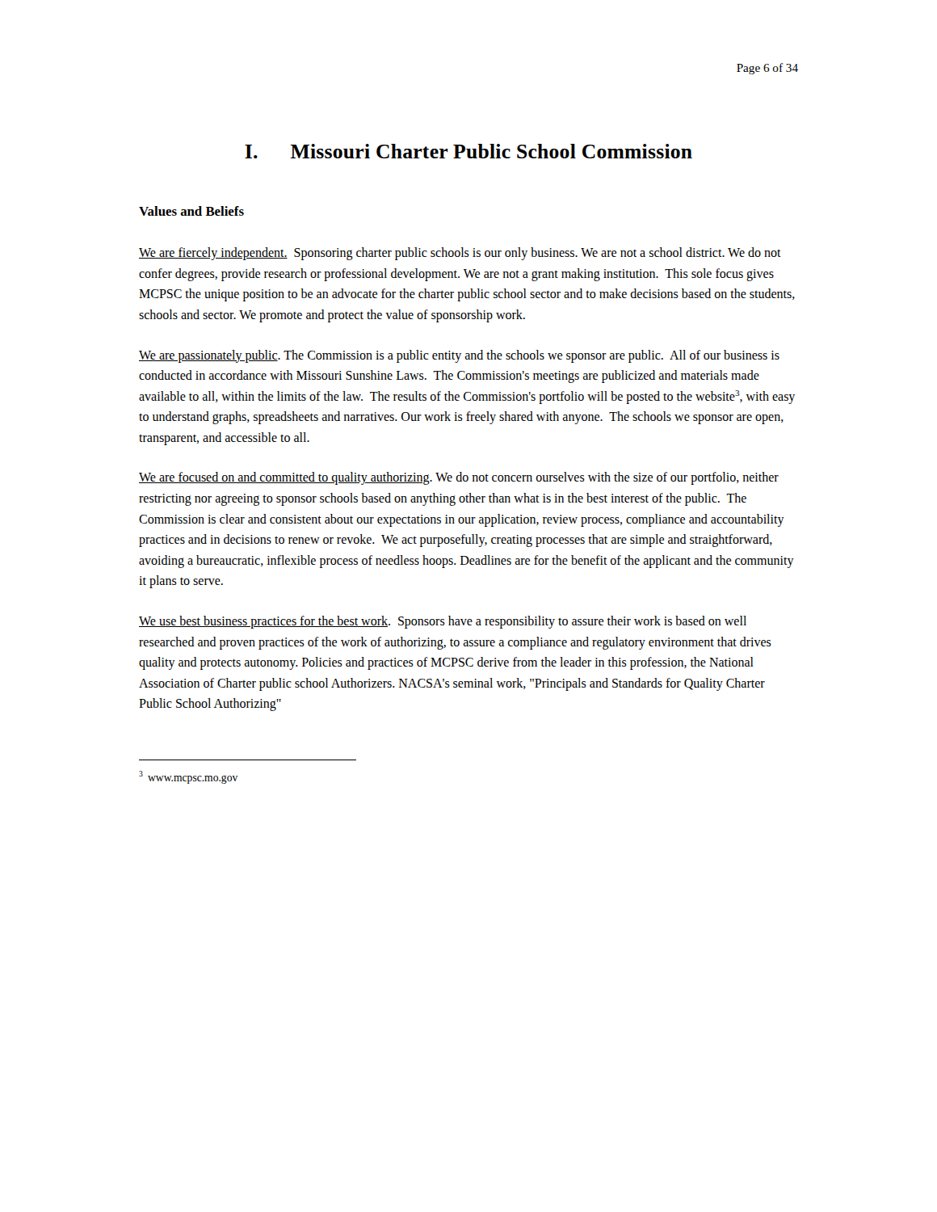Page 6 of 34
I. Missouri Charter Public School Commission
Values and Beliefs
We are fiercely independent. Sponsoring charter public schools is our only business. We are not a school district. We do not confer degrees, provide research or professional development. We are not a grant making institution. This sole focus gives MCPSC the unique position to be an advocate for the charter public school sector and to make decisions based on the students, schools and sector. We promote and protect the value of sponsorship work.
We are passionately public. The Commission is a public entity and the schools we sponsor are public. All of our business is conducted in accordance with Missouri Sunshine Laws. The Commission's meetings are publicized and materials made available to all, within the limits of the law. The results of the Commission's portfolio will be posted to the website3, with easy to understand graphs, spreadsheets and narratives. Our work is freely shared with anyone. The schools we sponsor are open, transparent, and accessible to all.
We are focused on and committed to quality authorizing. We do not concern ourselves with the size of our portfolio, neither restricting nor agreeing to sponsor schools based on anything other than what is in the best interest of the public. The Commission is clear and consistent about our expectations in our application, review process, compliance and accountability practices and in decisions to renew or revoke. We act purposefully, creating processes that are simple and straightforward, avoiding a bureaucratic, inflexible process of needless hoops. Deadlines are for the benefit of the applicant and the community it plans to serve.
We use best business practices for the best work. Sponsors have a responsibility to assure their work is based on well researched and proven practices of the work of authorizing, to assure a compliance and regulatory environment that drives quality and protects autonomy. Policies and practices of MCPSC derive from the leader in this profession, the National Association of Charter public school Authorizers. NACSA's seminal work, "Principals and Standards for Quality Charter Public School Authorizing"
3 www.mcpsc.mo.gov